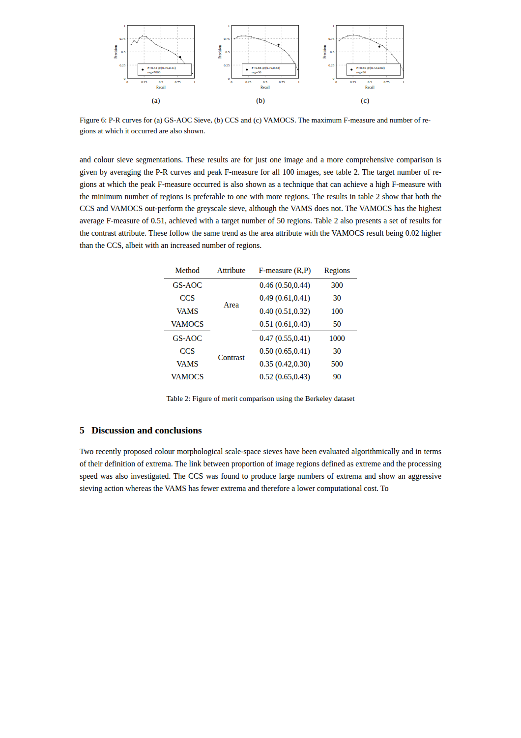1 0.75 0.5 0.25 0 0 0.25 0.5 0.75 1 Precision Recall F=0.54 @(0.79,0.41) reg=7000
(a)
1 0.75 0.5 0.25 0 0 0.25 0.5 0.75 1 Precision Recall F=0.66 @(0.70,0.63) reg=30
(b)
1 0.75 0.5 0.25 0 0 0.25 0.5 0.75 1 Precision Recall F=0.65 @(0.72,0.60) reg=36
(c)
Figure 6: P-R curves for (a) GS-AOC Sieve, (b) CCS and (c) VAMOCS. The maximum F-measure and number of regions at which it occurred are also shown.
and colour sieve segmentations. These results are for just one image and a more comprehensive comparison is given by averaging the P-R curves and peak F-measure for all 100 images, see table 2. The target number of regions at which the peak F-measure occurred is also shown as a technique that can achieve a high F-measure with the minimum number of regions is preferable to one with more regions. The results in table 2 show that both the CCS and VAMOCS out-perform the greyscale sieve, although the VAMS does not. The VAMOCS has the highest average F-measure of 0.51, achieved with a target number of 50 regions. Table 2 also presents a set of results for the contrast attribute. These follow the same trend as the area attribute with the VAMOCS result being 0.02 higher than the CCS, albeit with an increased number of regions.
| Method | Attribute | F-measure (R,P) | Regions |
| --- | --- | --- | --- |
| GS-AOC | Area | 0.46 (0.50,0.44) | 300 |
| CCS | 0.49 (0.61,0.41) | 30 |
| VAMS | 0.40 (0.51,0.32) | 100 |
| VAMOCS | 0.51 (0.61,0.43) | 50 |
| GS-AOC | Contrast | 0.47 (0.55,0.41) | 1000 |
| CCS | 0.50 (0.65,0.41) | 30 |
| VAMS | 0.35 (0.42,0.30) | 500 |
| VAMOCS | 0.52 (0.65,0.43) | 90 |
Table 2: Figure of merit comparison using the Berkeley dataset
5 Discussion and conclusions
Two recently proposed colour morphological scale-space sieves have been evaluated algorithmically and in terms of their definition of extrema. The link between proportion of image regions defined as extreme and the processing speed was also investigated. The CCS was found to produce large numbers of extrema and show an aggressive sieving action whereas the VAMS has fewer extrema and therefore a lower computational cost. To